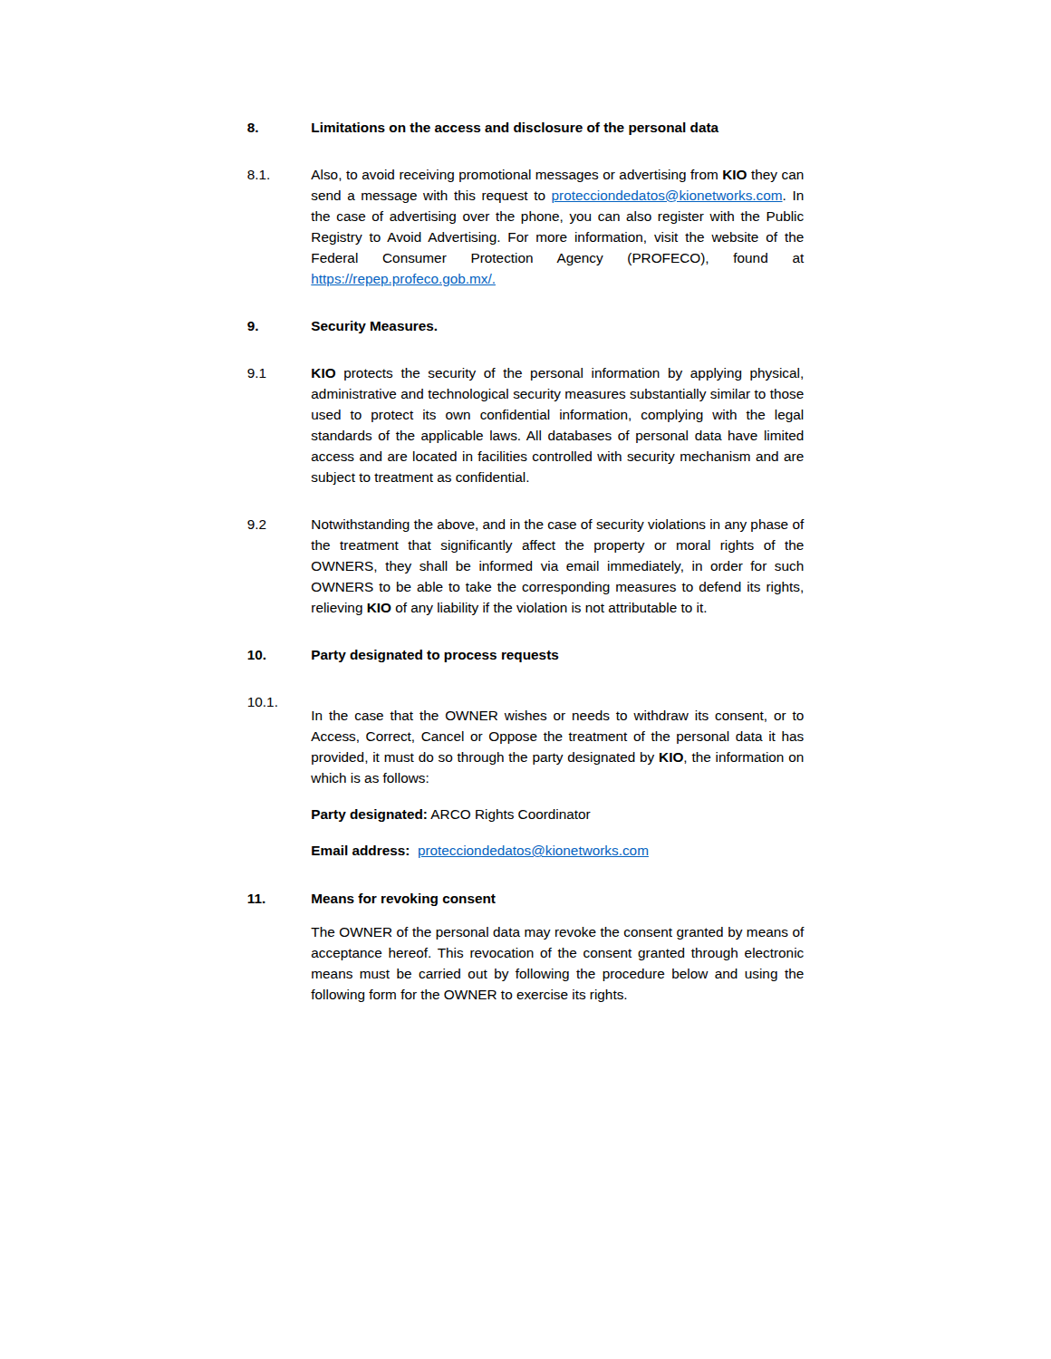8.
Limitations on the access and disclosure of the personal data
8.1.
Also, to avoid receiving promotional messages or advertising from KIO they can send a message with this request to protecciondedatos@kionetworks.com. In the case of advertising over the phone, you can also register with the Public Registry to Avoid Advertising. For more information, visit the website of the Federal Consumer Protection Agency (PROFECO), found at https://repep.profeco.gob.mx/.
9.
Security Measures.
9.1
KIO protects the security of the personal information by applying physical, administrative and technological security measures substantially similar to those used to protect its own confidential information, complying with the legal standards of the applicable laws. All databases of personal data have limited access and are located in facilities controlled with security mechanism and are subject to treatment as confidential.
9.2
Notwithstanding the above, and in the case of security violations in any phase of the treatment that significantly affect the property or moral rights of the OWNERS, they shall be informed via email immediately, in order for such OWNERS to be able to take the corresponding measures to defend its rights, relieving KIO of any liability if the violation is not attributable to it.
10.
Party designated to process requests
10.1.
In the case that the OWNER wishes or needs to withdraw its consent, or to Access, Correct, Cancel or Oppose the treatment of the personal data it has provided, it must do so through the party designated by KIO, the information on which is as follows:
Party designated: ARCO Rights Coordinator
Email address: protecciondedatos@kionetworks.com
11.
Means for revoking consent
The OWNER of the personal data may revoke the consent granted by means of acceptance hereof. This revocation of the consent granted through electronic means must be carried out by following the procedure below and using the following form for the OWNER to exercise its rights.